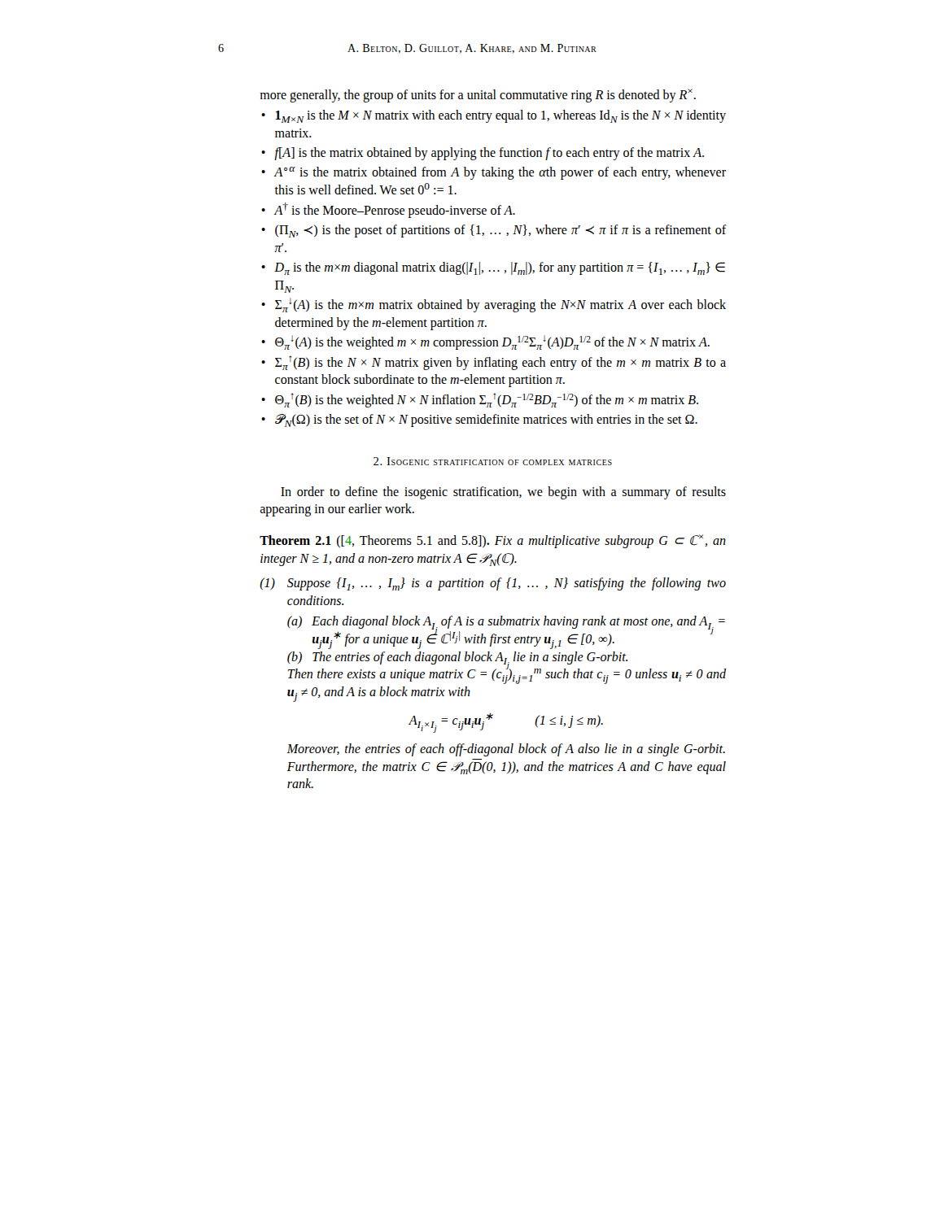6
A. Belton, D. Guillot, A. Khare, and M. Putinar
more generally, the group of units for a unital commutative ring R is denoted by R×.
1M×N is the M × N matrix with each entry equal to 1, whereas IdN is the N × N identity matrix.
f[A] is the matrix obtained by applying the function f to each entry of the matrix A.
A∘α is the matrix obtained from A by taking the αth power of each entry, whenever this is well defined. We set 00 := 1.
A† is the Moore–Penrose pseudo-inverse of A.
(ΠN, ≺) is the poset of partitions of {1, … , N}, where π′ ≺ π if π is a refinement of π′.
Dπ is the m×m diagonal matrix diag(|I1|, … , |Im|), for any partition π = {I1, … , Im} ∈ ΠN.
Σπ↓(A) is the m×m matrix obtained by averaging the N×N matrix A over each block determined by the m-element partition π.
Θπ↓(A) is the weighted m × m compression Dπ1/2Σπ↓(A)Dπ1/2 of the N × N matrix A.
Σπ↑(B) is the N × N matrix given by inflating each entry of the m × m matrix B to a constant block subordinate to the m-element partition π.
Θπ↑(B) is the weighted N × N inflation Σπ↑(Dπ−1/2BDπ−1/2) of the m × m matrix B.
𝒫N(Ω) is the set of N × N positive semidefinite matrices with entries in the set Ω.
2. Isogenic stratification of complex matrices
In order to define the isogenic stratification, we begin with a summary of results appearing in our earlier work.
Theorem 2.1 ([4, Theorems 5.1 and 5.8]). Fix a multiplicative subgroup G ⊂ ℂ×, an integer N ≥ 1, and a non-zero matrix A ∈ 𝒫N(ℂ).
(1) Suppose {I1, … , Im} is a partition of {1, … , N} satisfying the following two conditions.
(a) Each diagonal block AIj of A is a submatrix having rank at most one, and AIj = ujuj∗ for a unique uj ∈ ℂ|Ij| with first entry uj,1 ∈ [0, ∞).
(b) The entries of each diagonal block AIj lie in a single G-orbit.
Then there exists a unique matrix C = (cij)i,j=1m such that cij = 0 unless ui ≠ 0 and uj ≠ 0, and A is a block matrix with
AIi×Ij = cijuiuj∗ (1 ≤ i, j ≤ m).
Moreover, the entries of each off-diagonal block of A also lie in a single G-orbit. Furthermore, the matrix C ∈ 𝒫m(D(0, 1)), and the matrices A and C have equal rank.